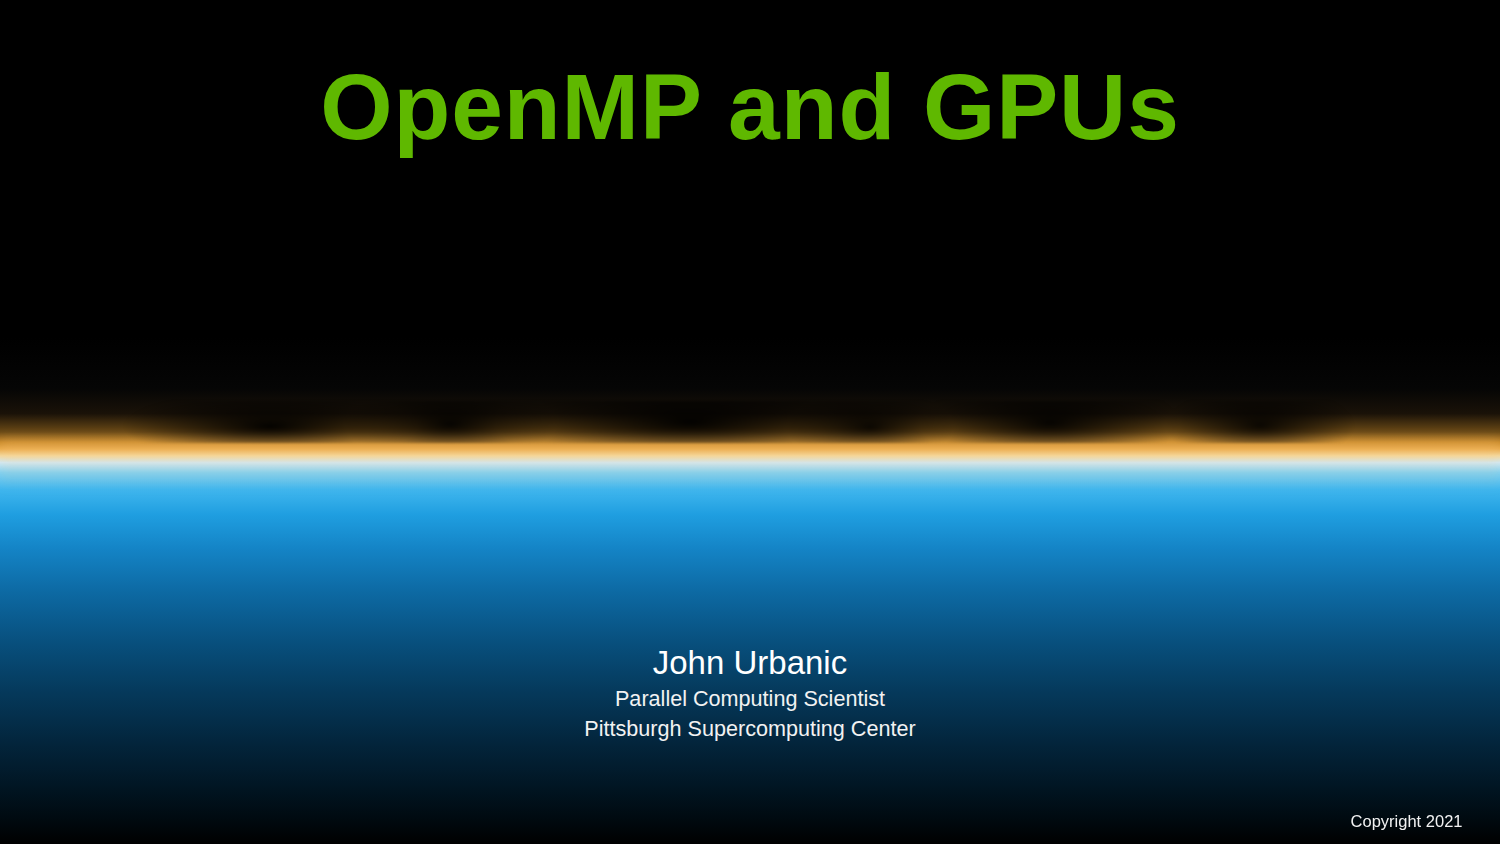OpenMP and GPUs
John Urbanic
Parallel Computing Scientist
Pittsburgh Supercomputing Center
Copyright 2021